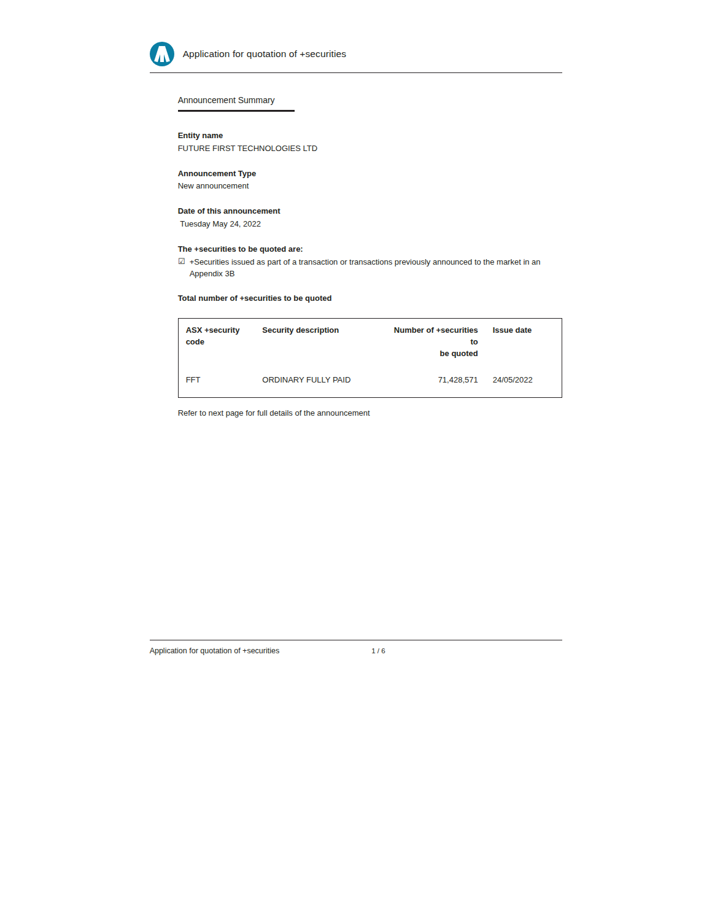Application for quotation of +securities
Announcement Summary
Entity name
FUTURE FIRST TECHNOLOGIES LTD
Announcement Type
New announcement
Date of this announcement
Tuesday May 24, 2022
The +securities to be quoted are:
☑ +Securities issued as part of a transaction or transactions previously announced to the market in an Appendix 3B
Total number of +securities to be quoted
| ASX +security code | Security description | Number of +securities to be quoted | Issue date |
| --- | --- | --- | --- |
| FFT | ORDINARY FULLY PAID | 71,428,571 | 24/05/2022 |
Refer to next page for full details of the announcement
Application for quotation of +securities
1 / 6